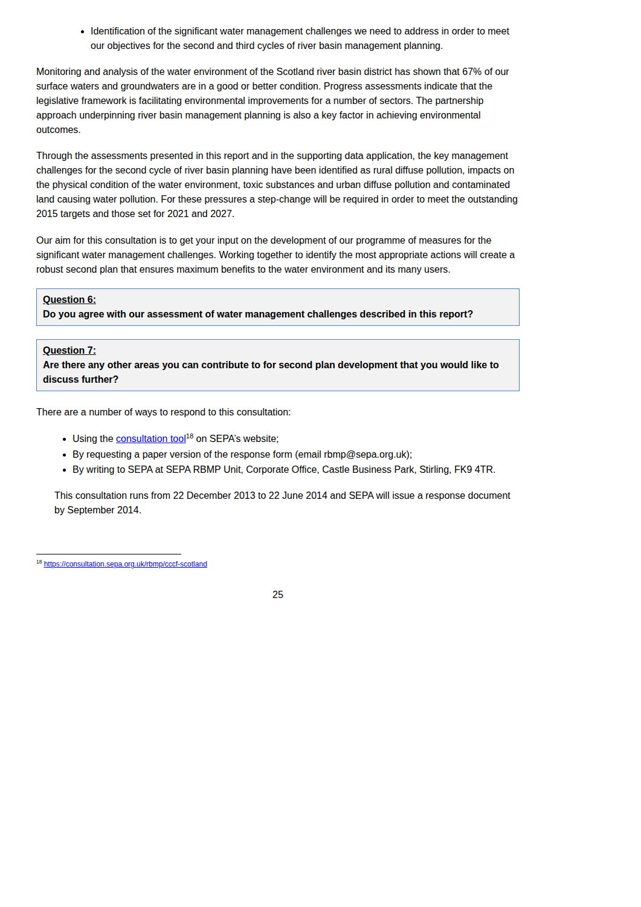Identification of the significant water management challenges we need to address in order to meet our objectives for the second and third cycles of river basin management planning.
Monitoring and analysis of the water environment of the Scotland river basin district has shown that 67% of our surface waters and groundwaters are in a good or better condition. Progress assessments indicate that the legislative framework is facilitating environmental improvements for a number of sectors. The partnership approach underpinning river basin management planning is also a key factor in achieving environmental outcomes.
Through the assessments presented in this report and in the supporting data application, the key management challenges for the second cycle of river basin planning have been identified as rural diffuse pollution, impacts on the physical condition of the water environment, toxic substances and urban diffuse pollution and contaminated land causing water pollution. For these pressures a step-change will be required in order to meet the outstanding 2015 targets and those set for 2021 and 2027.
Our aim for this consultation is to get your input on the development of our programme of measures for the significant water management challenges. Working together to identify the most appropriate actions will create a robust second plan that ensures maximum benefits to the water environment and its many users.
Question 6: Do you agree with our assessment of water management challenges described in this report?
Question 7: Are there any other areas you can contribute to for second plan development that you would like to discuss further?
There are a number of ways to respond to this consultation:
Using the consultation tool18 on SEPA’s website;
By requesting a paper version of the response form (email rbmp@sepa.org.uk);
By writing to SEPA at SEPA RBMP Unit, Corporate Office, Castle Business Park, Stirling, FK9 4TR.
This consultation runs from 22 December 2013 to 22 June 2014 and SEPA will issue a response document by September 2014.
18 https://consultation.sepa.org.uk/rbmp/cccf-scotland
25